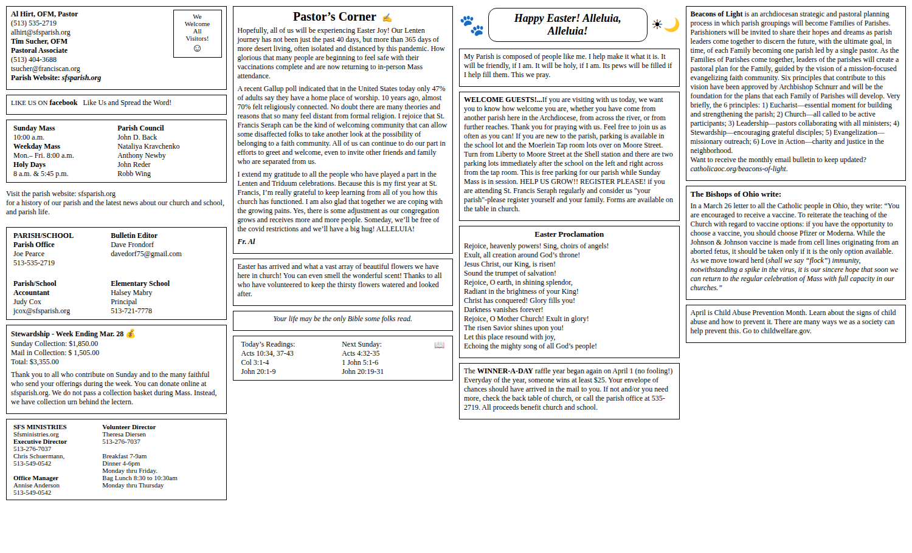Al Hirt, OFM, Pastor
(513) 535-2719
alhirt@sfsparish.org
Tim Sucher, OFM
Pastoral Associate
(513) 404-3688
tsucher@franciscan.org
Parish Website: sfsparish.org
We
Welcome
All
Visitors!
☺
LIKE US ON facebook Like Us and Spread the Word!
| Sunday Mass 10:00 a.m. Weekday Mass Mon.– Fri. 8:00 a.m. Holy Days 8 a.m. & 5:45 p.m. | Parish Council John D. Back Nataliya Kravchenko Anthony Newby John Reder Robb Wing |
Visit the parish website: sfsparish.org
for a history of our parish and the latest news about our church and school, and parish life.
| PARISH/SCHOOL Parish Office Joe Pearce 513-535-2719 | Bulletin Editor Dave Frondorf davedorf75@gmail.com |
| Parish/School Accountant Judy Cox jcox@sfsparish.org | Elementary School Halsey Mabry Principal 513-721-7778 |
Stewardship - Week Ending Mar. 28 💰
Sunday Collection: $1,850.00
Mail in Collection: $ 1,505.00
Total: $3,355.00
Thank you to all who contribute on Sunday and to the many faithful who send your offerings during the week. You can donate online at sfsparish.org. We do not pass a collection basket during Mass. Instead, we have collection urn behind the lectern.
| SFS MINISTRIES Sfsministries.org Executive Director 513-276-7037 Chris Schuermann, 513-549-0542 Office Manager Annise Anderson 513-549-0542 | Volunteer Director Theresa Diersen 513-276-7037 Breakfast 7-9am Dinner 4-6pm Monday thru Friday. Bag Lunch 8:30 to 10:30am Monday thru Thursday |
Pastor’s Corner ✍
Hopefully, all of us will be experiencing Easter Joy! Our Lenten journey has not been just the past 40 days, but more than 365 days of more desert living, often isolated and distanced by this pandemic. How glorious that many people are beginning to feel safe with their vaccinations complete and are now returning to in-person Mass attendance.
A recent Gallup poll indicated that in the United States today only 47% of adults say they have a home place of worship. 10 years ago, almost 70% felt religiously connected. No doubt there are many theories and reasons that so many feel distant from formal religion. I rejoice that St. Francis Seraph can be the kind of welcoming community that can allow some disaffected folks to take another look at the possibility of belonging to a faith community. All of us can continue to do our part in efforts to greet and welcome, even to invite other friends and family who are separated from us.
I extend my gratitude to all the people who have played a part in the Lenten and Triduum celebrations. Because this is my first year at St. Francis, I’m really grateful to keep learning from all of you how this church has functioned. I am also glad that together we are coping with the growing pains. Yes, there is some adjustment as our congregation grows and receives more and more people. Someday, we’ll be free of the covid restrictions and we’ll have a big hug! ALLELUIA!
Fr. Al
Easter has arrived and what a vast array of beautiful flowers we have here in church! You can even smell the wonderful scent! Thanks to all who have volunteered to keep the thirsty flowers watered and looked after.
Your life may be the only Bible some folks read.
| Today’s Readings: Acts 10:34, 37-43 Col 3:1-4 John 20:1-9 | Next Sunday: Acts 4:32-35 1 John 5:1-6 John 20:19-31 | 📖 |
🐾
Happy Easter! Alleluia, Alleluia!
☀🌙
My Parish is composed of people like me. I help make it what it is. It will be friendly, if I am. It will be holy, if I am. Its pews will be filled if I help fill them. This we pray.
WELCOME GUESTS!... If you are visiting with us today, we want you to know how welcome you are, whether you have come from another parish here in the Archdiocese, from across the river, or from further reaches. Thank you for praying with us. Feel free to join us as often as you can! If you are new to the parish, parking is available in the school lot and the Moerlein Tap room lots over on Moore Street. Turn from Liberty to Moore Street at the Shell station and there are two parking lots immediately after the school on the left and right across from the tap room. This is free parking for our parish while Sunday Mass is in session. HELP US GROW!! REGISTER PLEASE! if you are attending St. Francis Seraph regularly and consider us "your parish"-please register yourself and your family. Forms are available on the table in church.
Easter Proclamation
Rejoice, heavenly powers! Sing, choirs of angels!
Exult, all creation around God’s throne!
Jesus Christ, our King, is risen!
Sound the trumpet of salvation!
Rejoice, O earth, in shining splendor,
Radiant in the brightness of your King!
Christ has conquered! Glory fills you!
Darkness vanishes forever!
Rejoice, O Mother Church! Exult in glory!
The risen Savior shines upon you!
Let this place resound with joy,
Echoing the mighty song of all God’s people!
The WINNER-A-DAY raffle year began again on April 1 (no fooling!) Everyday of the year, someone wins at least $25. Your envelope of chances should have arrived in the mail to you. If not and/or you need more, check the back table of church, or call the parish office at 535-2719. All proceeds benefit church and school.
Beacons of Light is an archdiocesan strategic and pastoral planning process in which parish groupings will become Families of Parishes. Parishioners will be invited to share their hopes and dreams as parish leaders come together to discern the future, with the ultimate goal, in time, of each Family becoming one parish led by a single pastor. As the Families of Parishes come together, leaders of the parishes will create a pastoral plan for the Family, guided by the vision of a mission-focused evangelizing faith community. Six principles that contribute to this vision have been approved by Archbishop Schnurr and will be the foundation for the plans that each Family of Parishes will develop. Very briefly, the 6 principles: 1) Eucharist—essential moment for building and strengthening the parish; 2) Church—all called to be active participants; 3) Leadership—pastors collaborating with all ministers; 4) Stewardship—encouraging grateful disciples; 5) Evangelization—missionary outreach; 6) Love in Action—charity and justice in the neighborhood.
Want to receive the monthly email bulletin to keep updated? catholicaoc.org/beacons-of-light.
The Bishops of Ohio write:
In a March 26 letter to all the Catholic people in Ohio, they write: “You are encouraged to receive a vaccine. To reiterate the teaching of the Church with regard to vaccine options: if you have the opportunity to choose a vaccine, you should choose Pfizer or Moderna. While the Johnson & Johnson vaccine is made from cell lines originating from an aborted fetus, it should be taken only if it is the only option available. As we move toward herd (shall we say “flock”) immunity, notwithstanding a spike in the virus, it is our sincere hope that soon we can return to the regular celebration of Mass with full capacity in our churches.”
April is Child Abuse Prevention Month. Learn about the signs of child abuse and how to prevent it. There are many ways we as a society can help prevent this. Go to childwelfare.gov.